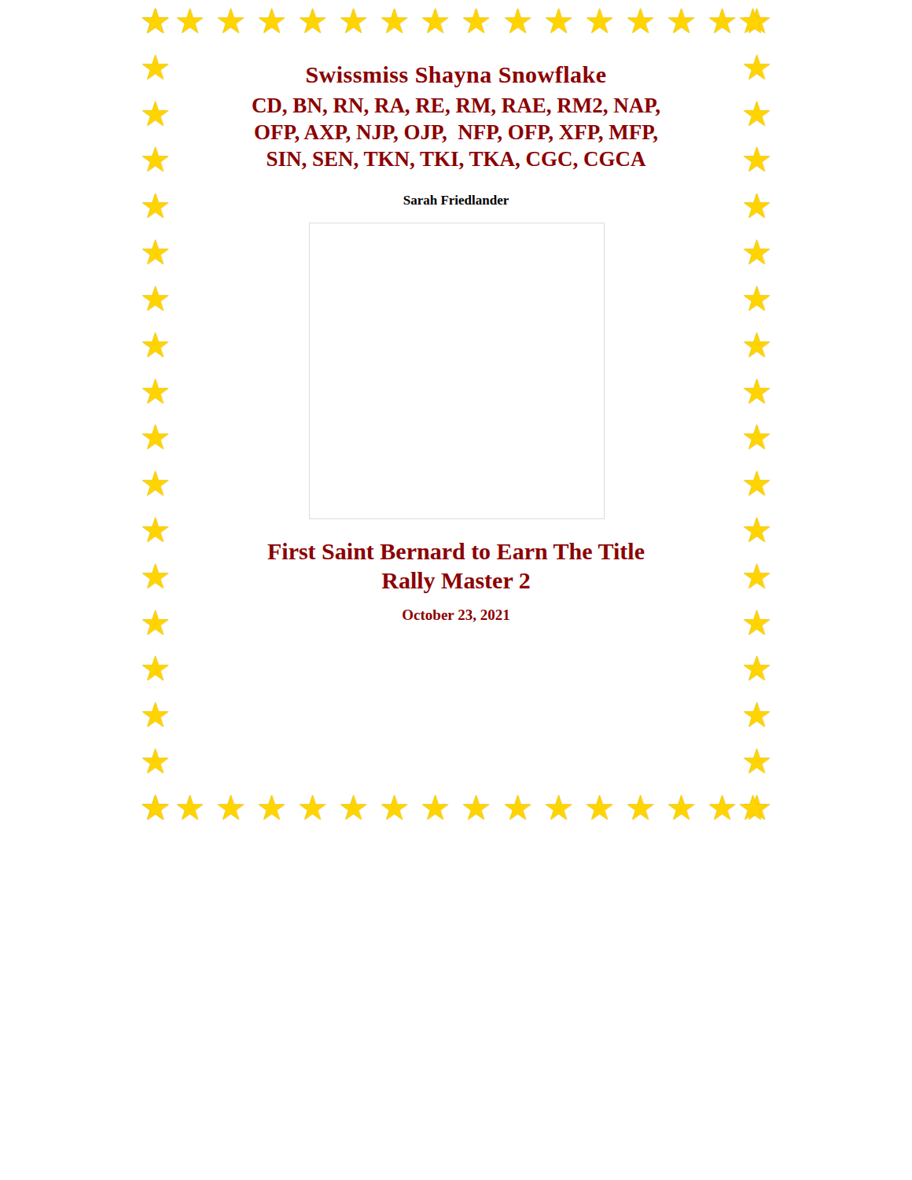★★★★★★★★★★★★★★
★★★★★★★★★★★★★★
★★★★★★★★★★★★★★★★★★
★★★★★★★★★★★★★★★★★★
★
★
★
★
Swissmiss Shayna Snowflake
CD, BN, RN, RA, RE, RM, RAE, RM2, NAP,
OFP, AXP, NJP, OJP, NFP, OFP, XFP, MFP,
SIN, SEN, TKN, TKI, TKA, CGC, CGCA
Sarah Friedlander
First Saint Bernard to Earn The Title
Rally Master 2
October 23, 2021